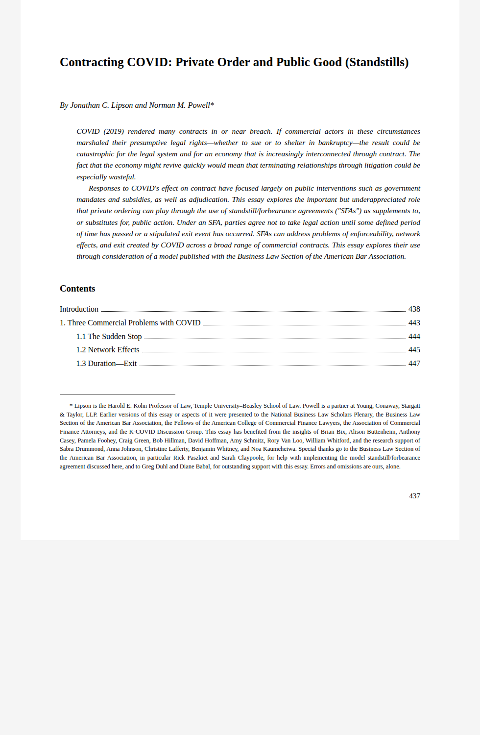Contracting COVID: Private Order and Public Good (Standstills)
By Jonathan C. Lipson and Norman M. Powell*
COVID (2019) rendered many contracts in or near breach. If commercial actors in these circumstances marshaled their presumptive legal rights—whether to sue or to shelter in bankruptcy—the result could be catastrophic for the legal system and for an economy that is increasingly interconnected through contract. The fact that the economy might revive quickly would mean that terminating relationships through litigation could be especially wasteful.
Responses to COVID's effect on contract have focused largely on public interventions such as government mandates and subsidies, as well as adjudication. This essay explores the important but underappreciated role that private ordering can play through the use of standstill/forbearance agreements ("SFAs") as supplements to, or substitutes for, public action. Under an SFA, parties agree not to take legal action until some defined period of time has passed or a stipulated exit event has occurred. SFAs can address problems of enforceability, network effects, and exit created by COVID across a broad range of commercial contracts. This essay explores their use through consideration of a model published with the Business Law Section of the American Bar Association.
Contents
Introduction 438
1. Three Commercial Problems with COVID 443
1.1 The Sudden Stop 444
1.2 Network Effects 445
1.3 Duration—Exit 447
* Lipson is the Harold E. Kohn Professor of Law, Temple University–Beasley School of Law. Powell is a partner at Young, Conaway, Stargatt & Taylor, LLP. Earlier versions of this essay or aspects of it were presented to the National Business Law Scholars Plenary, the Business Law Section of the American Bar Association, the Fellows of the American College of Commercial Finance Lawyers, the Association of Commercial Finance Attorneys, and the K-COVID Discussion Group. This essay has benefited from the insights of Brian Bix, Alison Buttenheim, Anthony Casey, Pamela Foohey, Craig Green, Bob Hillman, David Hoffman, Amy Schmitz, Rory Van Loo, William Whitford, and the research support of Sabra Drummond, Anna Johnson, Christine Lafferty, Benjamin Whitney, and Noa Kaumeheiwa. Special thanks go to the Business Law Section of the American Bar Association, in particular Rick Paszkiet and Sarah Claypoole, for help with implementing the model standstill/forbearance agreement discussed here, and to Greg Duhl and Diane Babal, for outstanding support with this essay. Errors and omissions are ours, alone.
437